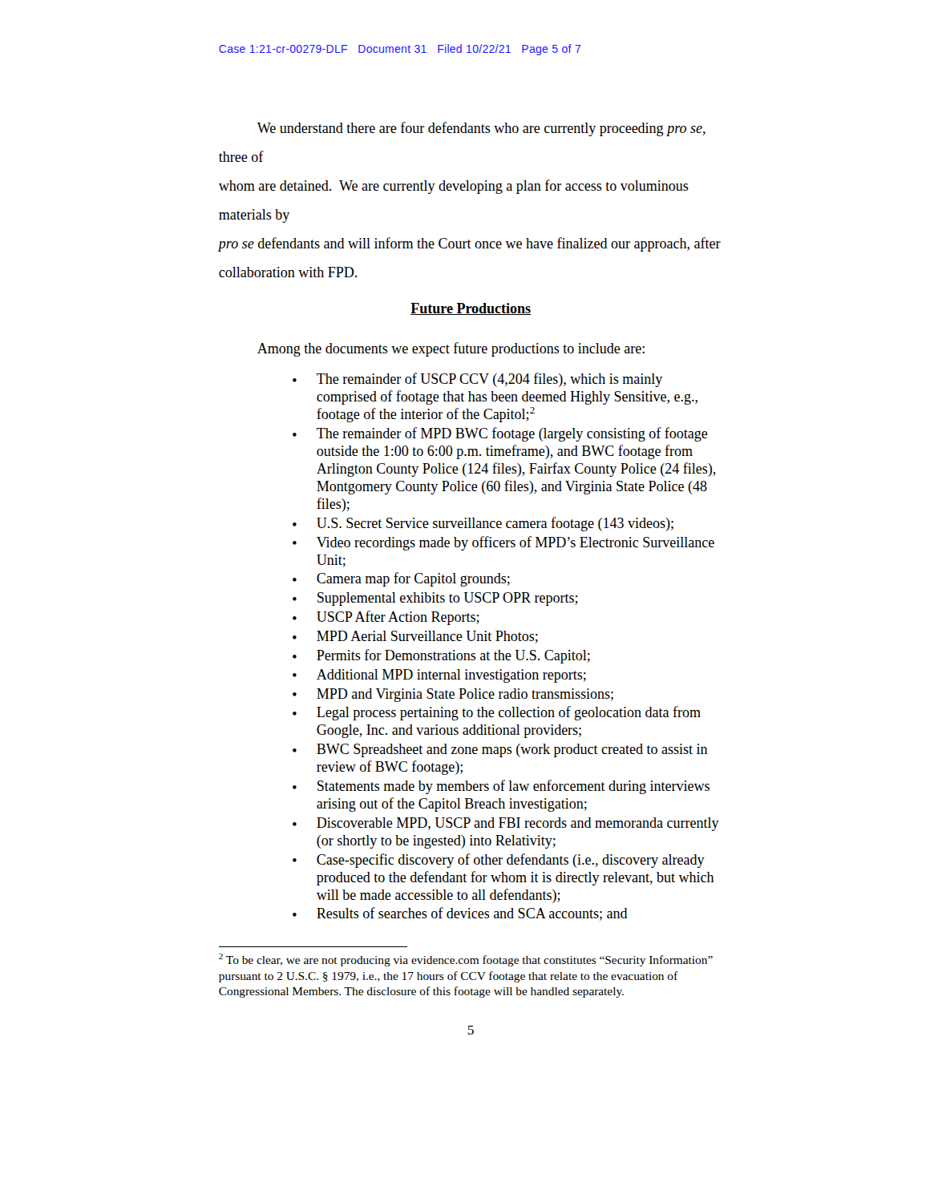Case 1:21-cr-00279-DLF Document 31 Filed 10/22/21 Page 5 of 7
We understand there are four defendants who are currently proceeding pro se, three of
whom are detained. We are currently developing a plan for access to voluminous materials by
pro se defendants and will inform the Court once we have finalized our approach, after
collaboration with FPD.
Future Productions
Among the documents we expect future productions to include are:
The remainder of USCP CCV (4,204 files), which is mainly comprised of footage that has been deemed Highly Sensitive, e.g., footage of the interior of the Capitol;2
The remainder of MPD BWC footage (largely consisting of footage outside the 1:00 to 6:00 p.m. timeframe), and BWC footage from Arlington County Police (124 files), Fairfax County Police (24 files), Montgomery County Police (60 files), and Virginia State Police (48 files);
U.S. Secret Service surveillance camera footage (143 videos);
Video recordings made by officers of MPD’s Electronic Surveillance Unit;
Camera map for Capitol grounds;
Supplemental exhibits to USCP OPR reports;
USCP After Action Reports;
MPD Aerial Surveillance Unit Photos;
Permits for Demonstrations at the U.S. Capitol;
Additional MPD internal investigation reports;
MPD and Virginia State Police radio transmissions;
Legal process pertaining to the collection of geolocation data from Google, Inc. and various additional providers;
BWC Spreadsheet and zone maps (work product created to assist in review of BWC footage);
Statements made by members of law enforcement during interviews arising out of the Capitol Breach investigation;
Discoverable MPD, USCP and FBI records and memoranda currently (or shortly to be ingested) into Relativity;
Case-specific discovery of other defendants (i.e., discovery already produced to the defendant for whom it is directly relevant, but which will be made accessible to all defendants);
Results of searches of devices and SCA accounts; and
2 To be clear, we are not producing via evidence.com footage that constitutes “Security Information” pursuant to 2 U.S.C. § 1979, i.e., the 17 hours of CCV footage that relate to the evacuation of Congressional Members. The disclosure of this footage will be handled separately.
5